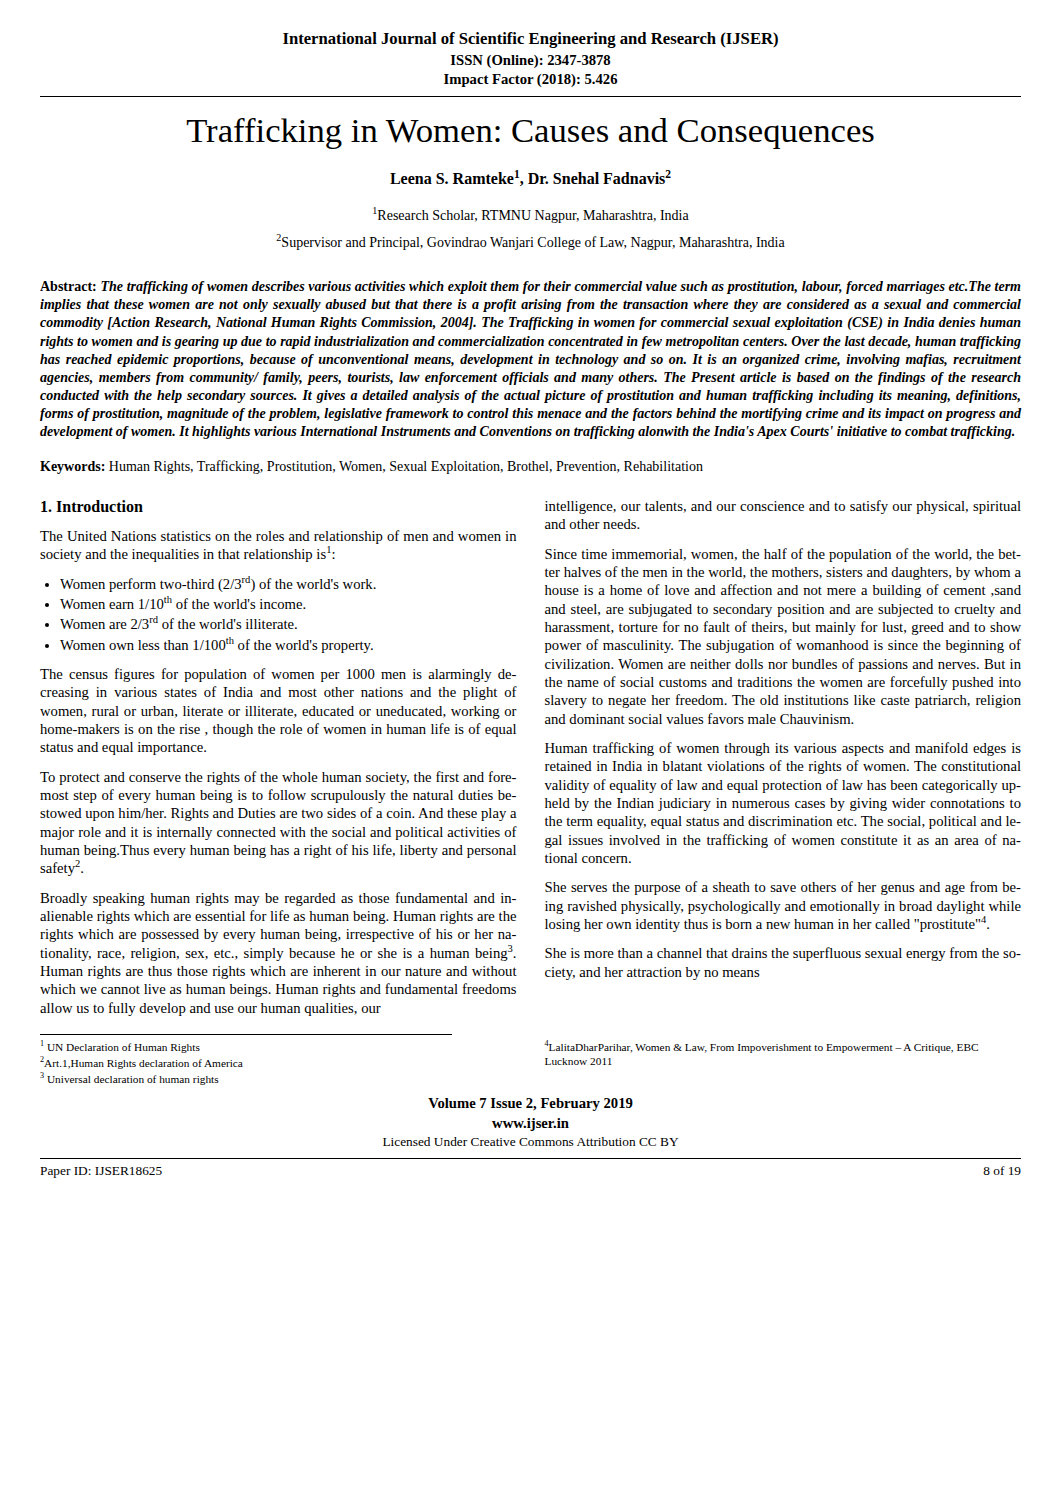International Journal of Scientific Engineering and Research (IJSER)
ISSN (Online): 2347-3878
Impact Factor (2018): 5.426
Trafficking in Women: Causes and Consequences
Leena S. Ramteke1, Dr. Snehal Fadnavis2
1Research Scholar, RTMNU Nagpur, Maharashtra, India
2Supervisor and Principal, Govindrao Wanjari College of Law, Nagpur, Maharashtra, India
Abstract: The trafficking of women describes various activities which exploit them for their commercial value such as prostitution, labour, forced marriages etc.The term implies that these women are not only sexually abused but that there is a profit arising from the transaction where they are considered as a sexual and commercial commodity [Action Research, National Human Rights Commission, 2004]. The Trafficking in women for commercial sexual exploitation (CSE) in India denies human rights to women and is gearing up due to rapid industrialization and commercialization concentrated in few metropolitan centers. Over the last decade, human trafficking has reached epidemic proportions, because of unconventional means, development in technology and so on. It is an organized crime, involving mafias, recruitment agencies, members from community/ family, peers, tourists, law enforcement officials and many others. The Present article is based on the findings of the research conducted with the help secondary sources. It gives a detailed analysis of the actual picture of prostitution and human trafficking including its meaning, definitions, forms of prostitution, magnitude of the problem, legislative framework to control this menace and the factors behind the mortifying crime and its impact on progress and development of women. It highlights various International Instruments and Conventions on trafficking alonwith the India's Apex Courts' initiative to combat trafficking.
Keywords: Human Rights, Trafficking, Prostitution, Women, Sexual Exploitation, Brothel, Prevention, Rehabilitation
1. Introduction
The United Nations statistics on the roles and relationship of men and women in society and the inequalities in that relationship is1:
Women perform two-third (2/3rd) of the world's work.
Women earn 1/10th of the world's income.
Women are 2/3rd of the world's illiterate.
Women own less than 1/100th of the world's property.
The census figures for population of women per 1000 men is alarmingly decreasing in various states of India and most other nations and the plight of women, rural or urban, literate or illiterate, educated or uneducated, working or home-makers is on the rise , though the role of women in human life is of equal status and equal importance.
To protect and conserve the rights of the whole human society, the first and foremost step of every human being is to follow scrupulously the natural duties bestowed upon him/her. Rights and Duties are two sides of a coin. And these play a major role and it is internally connected with the social and political activities of human being.Thus every human being has a right of his life, liberty and personal safety2.
Broadly speaking human rights may be regarded as those fundamental and inalienable rights which are essential for life as human being. Human rights are the rights which are possessed by every human being, irrespective of his or her nationality, race, religion, sex, etc., simply because he or she is a human being3. Human rights are thus those rights which are inherent in our nature and without which we cannot live as human beings. Human rights and fundamental freedoms allow us to fully develop and use our human qualities, our
intelligence, our talents, and our conscience and to satisfy our physical, spiritual and other needs.
Since time immemorial, women, the half of the population of the world, the better halves of the men in the world, the mothers, sisters and daughters, by whom a house is a home of love and affection and not mere a building of cement ,sand and steel, are subjugated to secondary position and are subjected to cruelty and harassment, torture for no fault of theirs, but mainly for lust, greed and to show power of masculinity. The subjugation of womanhood is since the beginning of civilization. Women are neither dolls nor bundles of passions and nerves. But in the name of social customs and traditions the women are forcefully pushed into slavery to negate her freedom. The old institutions like caste patriarch, religion and dominant social values favors male Chauvinism.
Human trafficking of women through its various aspects and manifold edges is retained in India in blatant violations of the rights of women. The constitutional validity of equality of law and equal protection of law has been categorically upheld by the Indian judiciary in numerous cases by giving wider connotations to the term equality, equal status and discrimination etc. The social, political and legal issues involved in the trafficking of women constitute it as an area of national concern.
She serves the purpose of a sheath to save others of her genus and age from being ravished physically, psychologically and emotionally in broad daylight while losing her own identity thus is born a new human in her called "prostitute"4.
She is more than a channel that drains the superfluous sexual energy from the society, and her attraction by no means
1 UN Declaration of Human Rights
2Art.1,Human Rights declaration of America
3 Universal declaration of human rights
4LalitaDharParihar, Women & Law, From Impoverishment to Empowerment – A Critique, EBC Lucknow 2011
Volume 7 Issue 2, February 2019
www.ijser.in
Licensed Under Creative Commons Attribution CC BY
Paper ID: IJSER18625
8 of 19